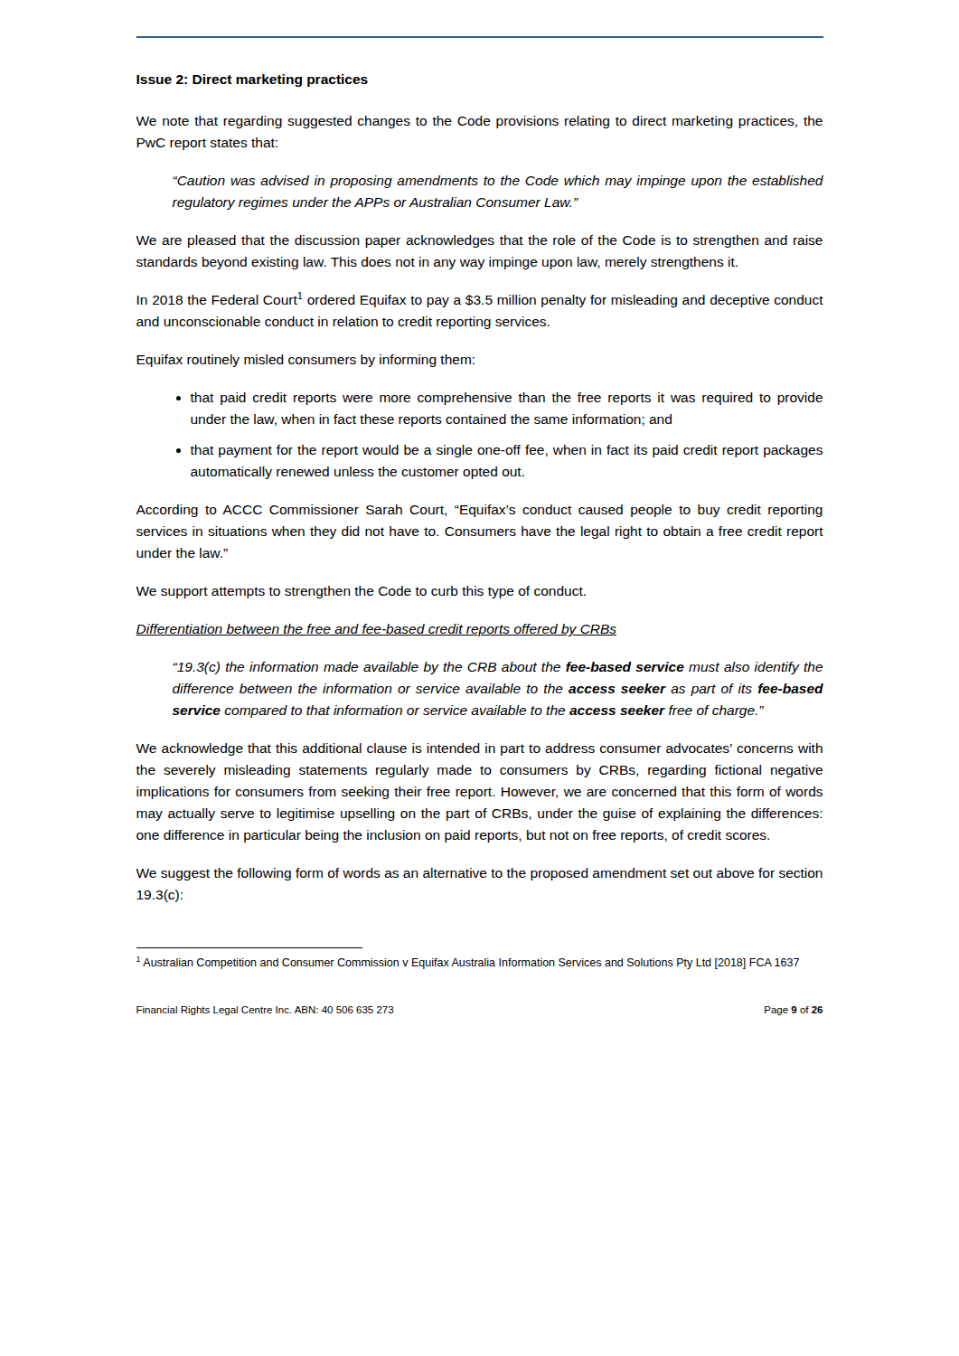Issue 2: Direct marketing practices
We note that regarding suggested changes to the Code provisions relating to direct marketing practices, the PwC report states that:
“Caution was advised in proposing amendments to the Code which may impinge upon the established regulatory regimes under the APPs or Australian Consumer Law.”
We are pleased that the discussion paper acknowledges that the role of the Code is to strengthen and raise standards beyond existing law. This does not in any way impinge upon law, merely strengthens it.
In 2018 the Federal Court1 ordered Equifax to pay a $3.5 million penalty for misleading and deceptive conduct and unconscionable conduct in relation to credit reporting services.
Equifax routinely misled consumers by informing them:
that paid credit reports were more comprehensive than the free reports it was required to provide under the law, when in fact these reports contained the same information; and
that payment for the report would be a single one-off fee, when in fact its paid credit report packages automatically renewed unless the customer opted out.
According to ACCC Commissioner Sarah Court, “Equifax’s conduct caused people to buy credit reporting services in situations when they did not have to. Consumers have the legal right to obtain a free credit report under the law.”
We support attempts to strengthen the Code to curb this type of conduct.
Differentiation between the free and fee-based credit reports offered by CRBs
“19.3(c) the information made available by the CRB about the fee-based service must also identify the difference between the information or service available to the access seeker as part of its fee-based service compared to that information or service available to the access seeker free of charge.”
We acknowledge that this additional clause is intended in part to address consumer advocates’ concerns with the severely misleading statements regularly made to consumers by CRBs, regarding fictional negative implications for consumers from seeking their free report. However, we are concerned that this form of words may actually serve to legitimise upselling on the part of CRBs, under the guise of explaining the differences: one difference in particular being the inclusion on paid reports, but not on free reports, of credit scores.
We suggest the following form of words as an alternative to the proposed amendment set out above for section 19.3(c):
1 Australian Competition and Consumer Commission v Equifax Australia Information Services and Solutions Pty Ltd [2018] FCA 1637
Financial Rights Legal Centre Inc. ABN: 40 506 635 273
Page 9 of 26